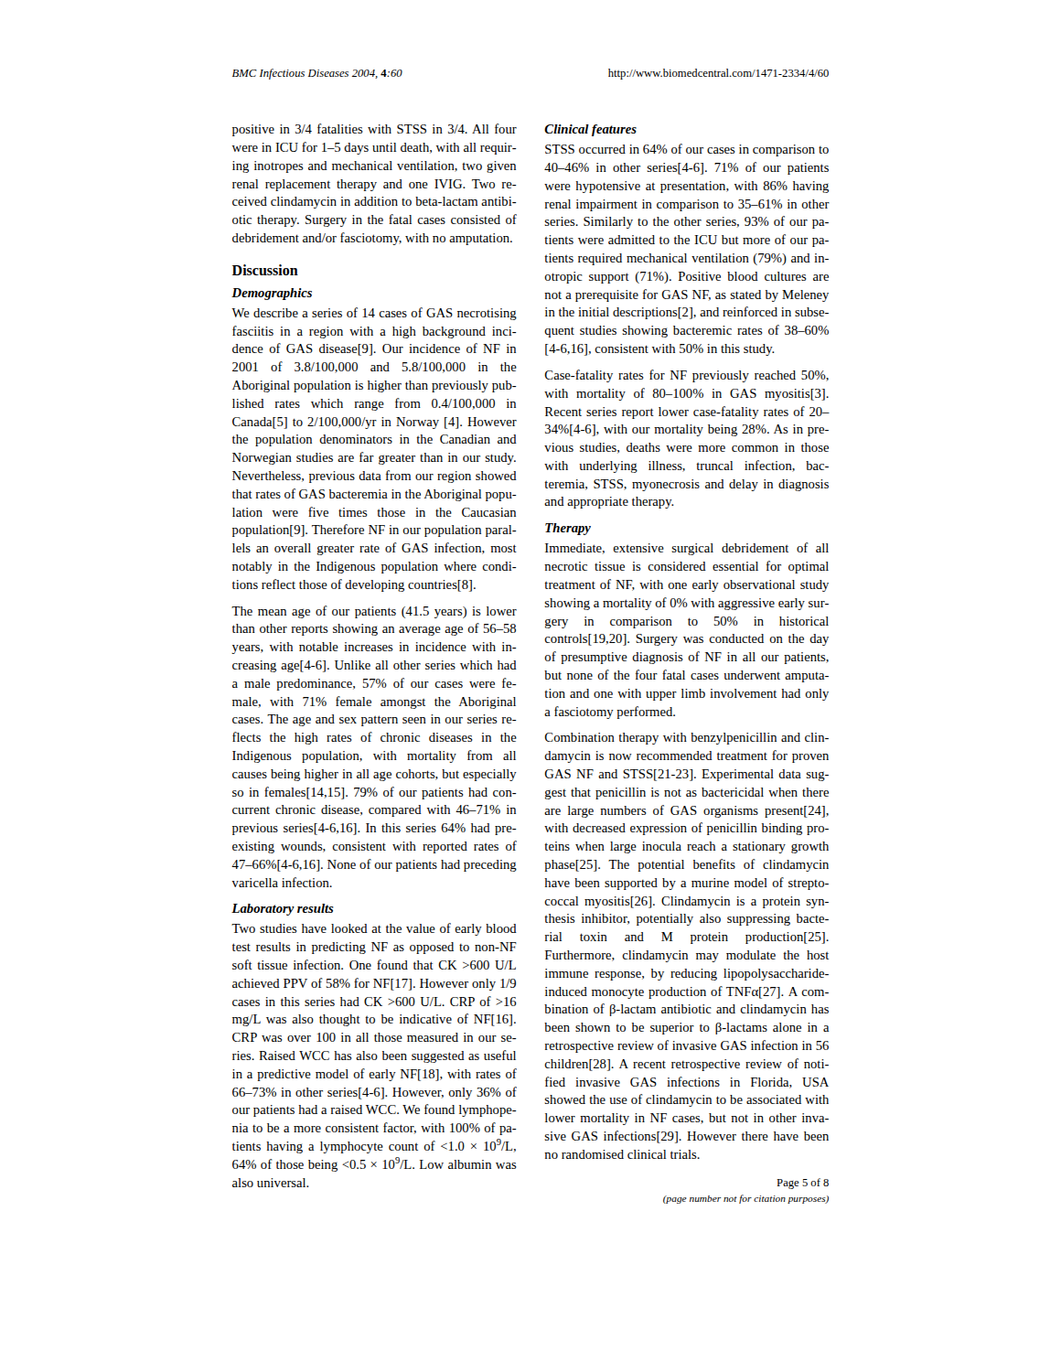BMC Infectious Diseases 2004, 4:60
http://www.biomedcentral.com/1471-2334/4/60
positive in 3/4 fatalities with STSS in 3/4. All four were in ICU for 1–5 days until death, with all requiring inotropes and mechanical ventilation, two given renal replacement therapy and one IVIG. Two received clindamycin in addition to beta-lactam antibiotic therapy. Surgery in the fatal cases consisted of debridement and/or fasciotomy, with no amputation.
Discussion
Demographics
We describe a series of 14 cases of GAS necrotising fasciitis in a region with a high background incidence of GAS disease[9]. Our incidence of NF in 2001 of 3.8/100,000 and 5.8/100,000 in the Aboriginal population is higher than previously published rates which range from 0.4/100,000 in Canada[5] to 2/100,000/yr in Norway [4]. However the population denominators in the Canadian and Norwegian studies are far greater than in our study. Nevertheless, previous data from our region showed that rates of GAS bacteremia in the Aboriginal population were five times those in the Caucasian population[9]. Therefore NF in our population parallels an overall greater rate of GAS infection, most notably in the Indigenous population where conditions reflect those of developing countries[8].
The mean age of our patients (41.5 years) is lower than other reports showing an average age of 56–58 years, with notable increases in incidence with increasing age[4-6]. Unlike all other series which had a male predominance, 57% of our cases were female, with 71% female amongst the Aboriginal cases. The age and sex pattern seen in our series reflects the high rates of chronic diseases in the Indigenous population, with mortality from all causes being higher in all age cohorts, but especially so in females[14,15]. 79% of our patients had concurrent chronic disease, compared with 46–71% in previous series[4-6,16]. In this series 64% had pre-existing wounds, consistent with reported rates of 47–66%[4-6,16]. None of our patients had preceding varicella infection.
Laboratory results
Two studies have looked at the value of early blood test results in predicting NF as opposed to non-NF soft tissue infection. One found that CK >600 U/L achieved PPV of 58% for NF[17]. However only 1/9 cases in this series had CK >600 U/L. CRP of >16 mg/L was also thought to be indicative of NF[16]. CRP was over 100 in all those measured in our series. Raised WCC has also been suggested as useful in a predictive model of early NF[18], with rates of 66–73% in other series[4-6]. However, only 36% of our patients had a raised WCC. We found lymphopenia to be a more consistent factor, with 100% of patients having a lymphocyte count of <1.0 × 109/L, 64% of those being <0.5 × 109/L. Low albumin was also universal.
Clinical features
STSS occurred in 64% of our cases in comparison to 40–46% in other series[4-6]. 71% of our patients were hypotensive at presentation, with 86% having renal impairment in comparison to 35–61% in other series. Similarly to the other series, 93% of our patients were admitted to the ICU but more of our patients required mechanical ventilation (79%) and inotropic support (71%). Positive blood cultures are not a prerequisite for GAS NF, as stated by Meleney in the initial descriptions[2], and reinforced in subsequent studies showing bacteremic rates of 38–60%[4-6,16], consistent with 50% in this study.
Case-fatality rates for NF previously reached 50%, with mortality of 80–100% in GAS myositis[3]. Recent series report lower case-fatality rates of 20–34%[4-6], with our mortality being 28%. As in previous studies, deaths were more common in those with underlying illness, truncal infection, bacteremia, STSS, myonecrosis and delay in diagnosis and appropriate therapy.
Therapy
Immediate, extensive surgical debridement of all necrotic tissue is considered essential for optimal treatment of NF, with one early observational study showing a mortality of 0% with aggressive early surgery in comparison to 50% in historical controls[19,20]. Surgery was conducted on the day of presumptive diagnosis of NF in all our patients, but none of the four fatal cases underwent amputation and one with upper limb involvement had only a fasciotomy performed.
Combination therapy with benzylpenicillin and clindamycin is now recommended treatment for proven GAS NF and STSS[21-23]. Experimental data suggest that penicillin is not as bactericidal when there are large numbers of GAS organisms present[24], with decreased expression of penicillin binding proteins when large inocula reach a stationary growth phase[25]. The potential benefits of clindamycin have been supported by a murine model of streptococcal myositis[26]. Clindamycin is a protein synthesis inhibitor, potentially also suppressing bacterial toxin and M protein production[25]. Furthermore, clindamycin may modulate the host immune response, by reducing lipopolysaccharide-induced monocyte production of TNFα[27]. A combination of β-lactam antibiotic and clindamycin has been shown to be superior to β-lactams alone in a retrospective review of invasive GAS infection in 56 children[28]. A recent retrospective review of notified invasive GAS infections in Florida, USA showed the use of clindamycin to be associated with lower mortality in NF cases, but not in other invasive GAS infections[29]. However there have been no randomised clinical trials.
Page 5 of 8
(page number not for citation purposes)